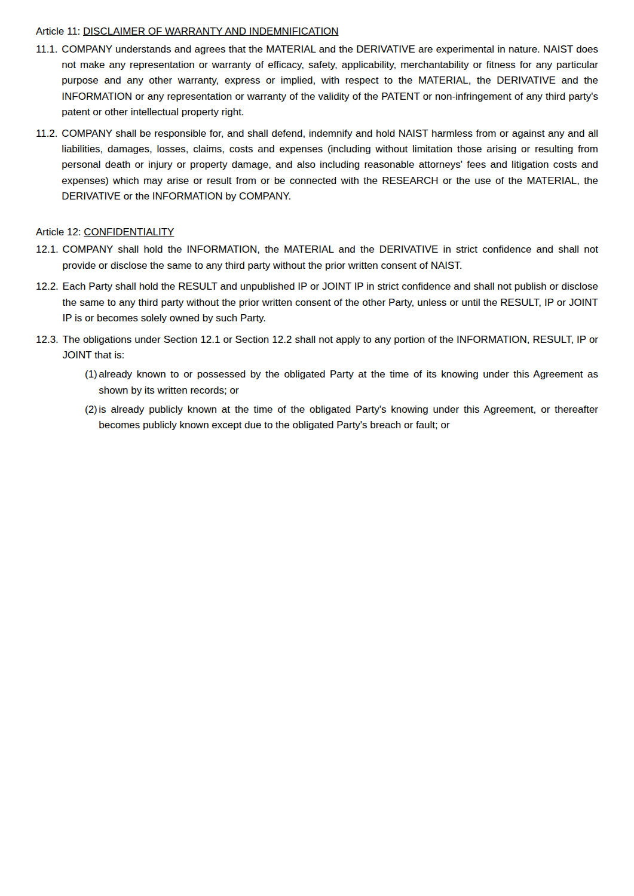Article 11: DISCLAIMER OF WARRANTY AND INDEMNIFICATION
11.1. COMPANY understands and agrees that the MATERIAL and the DERIVATIVE are experimental in nature. NAIST does not make any representation or warranty of efficacy, safety, applicability, merchantability or fitness for any particular purpose and any other warranty, express or implied, with respect to the MATERIAL, the DERIVATIVE and the INFORMATION or any representation or warranty of the validity of the PATENT or non-infringement of any third party's patent or other intellectual property right.
11.2. COMPANY shall be responsible for, and shall defend, indemnify and hold NAIST harmless from or against any and all liabilities, damages, losses, claims, costs and expenses (including without limitation those arising or resulting from personal death or injury or property damage, and also including reasonable attorneys' fees and litigation costs and expenses) which may arise or result from or be connected with the RESEARCH or the use of the MATERIAL, the DERIVATIVE or the INFORMATION by COMPANY.
Article 12: CONFIDENTIALITY
12.1. COMPANY shall hold the INFORMATION, the MATERIAL and the DERIVATIVE in strict confidence and shall not provide or disclose the same to any third party without the prior written consent of NAIST.
12.2. Each Party shall hold the RESULT and unpublished IP or JOINT IP in strict confidence and shall not publish or disclose the same to any third party without the prior written consent of the other Party, unless or until the RESULT, IP or JOINT IP is or becomes solely owned by such Party.
12.3. The obligations under Section 12.1 or Section 12.2 shall not apply to any portion of the INFORMATION, RESULT, IP or JOINT that is:
(1) already known to or possessed by the obligated Party at the time of its knowing under this Agreement as shown by its written records; or
(2) is already publicly known at the time of the obligated Party's knowing under this Agreement, or thereafter becomes publicly known except due to the obligated Party's breach or fault; or